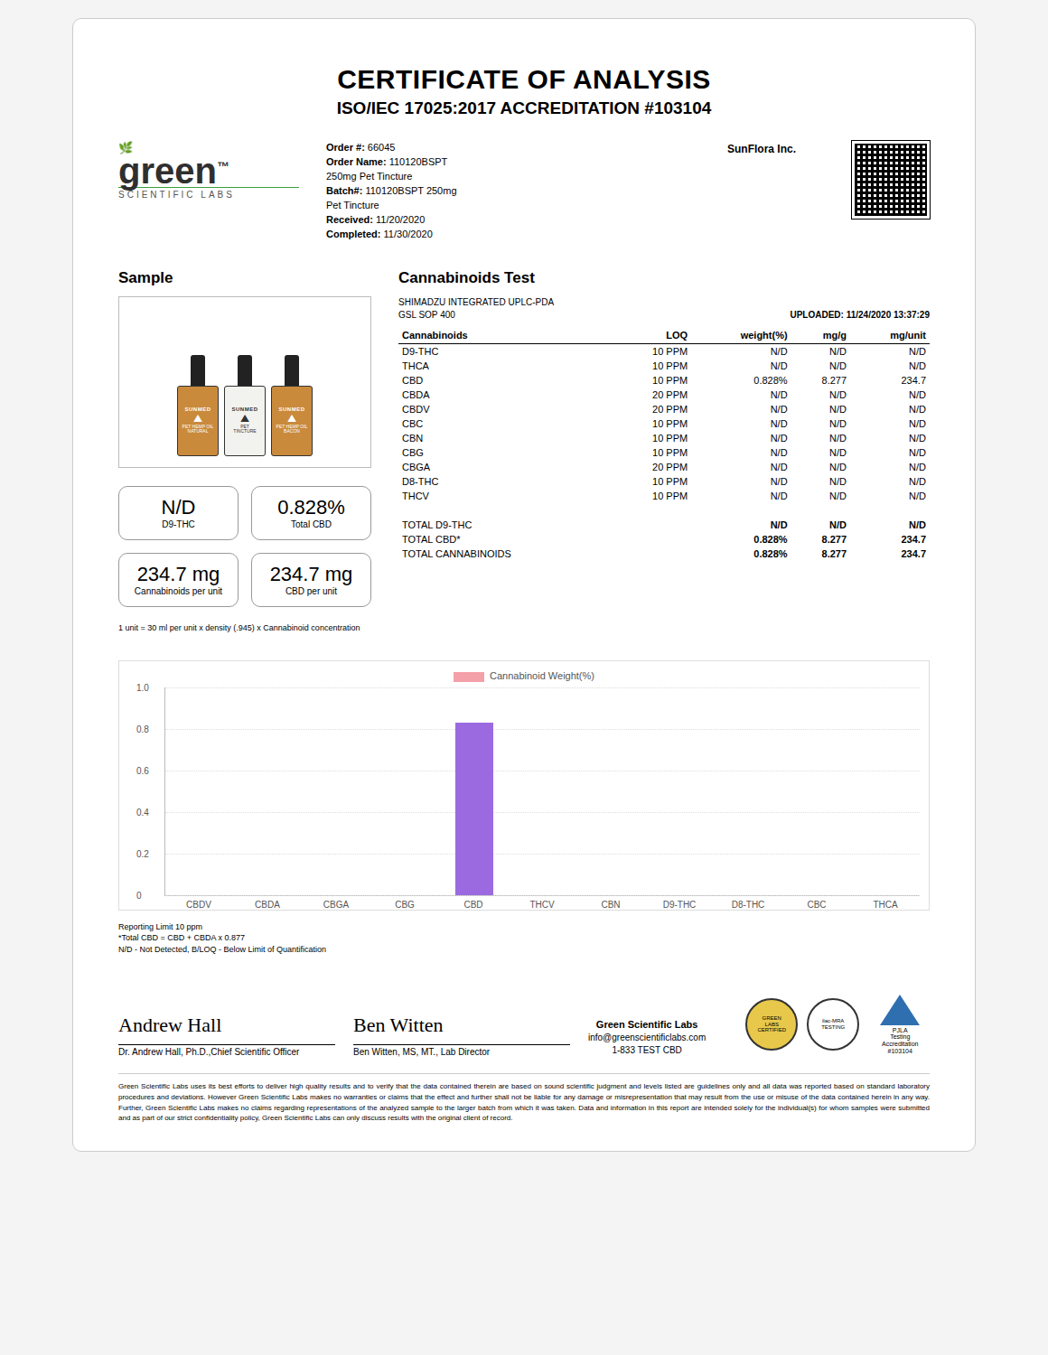CERTIFICATE OF ANALYSIS
ISO/IEC 17025:2017 ACCREDITATION #103104
🌿
green™
SCIENTIFIC LABS
Order #: 66045
Order Name: 110120BSPT
250mg Pet Tincture
Batch#: 110120BSPT 250mg
Pet Tincture
Received: 11/20/2020
Completed: 11/30/2020
SunFlora Inc.
Sample
SUNMED
⛰
PET HEMP OIL
NATURAL
SUNMED
⛰
PET
TINCTURE
SUNMED
⛰
PET HEMP OIL
BACON
N/D
D9-THC
0.828%
Total CBD
234.7 mg
Cannabinoids per unit
234.7 mg
CBD per unit
1 unit = 30 ml per unit x density (.945) x Cannabinoid concentration
Cannabinoids Test
SHIMADZU INTEGRATED UPLC-PDA
GSL SOP 400 UPLOADED: 11/24/2020 13:37:29
| Cannabinoids | LOQ | weight(%) | mg/g | mg/unit |
| --- | --- | --- | --- | --- |
| D9-THC | 10 PPM | N/D | N/D | N/D |
| THCA | 10 PPM | N/D | N/D | N/D |
| CBD | 10 PPM | 0.828% | 8.277 | 234.7 |
| CBDA | 20 PPM | N/D | N/D | N/D |
| CBDV | 20 PPM | N/D | N/D | N/D |
| CBC | 10 PPM | N/D | N/D | N/D |
| CBN | 10 PPM | N/D | N/D | N/D |
| CBG | 10 PPM | N/D | N/D | N/D |
| CBGA | 20 PPM | N/D | N/D | N/D |
| D8-THC | 10 PPM | N/D | N/D | N/D |
| THCV | 10 PPM | N/D | N/D | N/D |
| TOTAL D9-THC | | N/D | N/D | N/D |
| TOTAL CBD* | | 0.828% | 8.277 | 234.7 |
| TOTAL CANNABINOIDS | | 0.828% | 8.277 | 234.7 |
Cannabinoid Weight(%)
1.0
0.8
0.6
0.4
0.2
0
CBDV
CBDA
CBGA
CBG
CBD
THCV
CBN
D9-THC
D8-THC
CBC
THCA
Reporting Limit 10 ppm
*Total CBD = CBD + CBDA x 0.877
N/D - Not Detected, B/LOQ - Below Limit of Quantification
Andrew Hall
Dr. Andrew Hall, Ph.D.,Chief Scientific Officer
Ben Witten
Ben Witten, MS, MT., Lab Director
Green Scientific Labs
info@greenscientificlabs.com
1-833 TEST CBD
GREEN
LABS
CERTIFIED
ilac-MRA
TESTING
PJLA
Testing
Accreditation #103104
Green Scientific Labs uses its best efforts to deliver high quality results and to verify that the data contained therein are based on sound scientific judgment and levels listed are guidelines only and all data was reported based on standard laboratory procedures and deviations. However Green Scientific Labs makes no warranties or claims that the effect and further shall not be liable for any damage or misrepresentation that may result from the use or misuse of the data contained herein in any way. Further, Green Scientific Labs makes no claims regarding representations of the analyzed sample to the larger batch from which it was taken. Data and information in this report are intended solely for the individual(s) for whom samples were submitted and as part of our strict confidentiality policy, Green Scientific Labs can only discuss results with the original client of record.